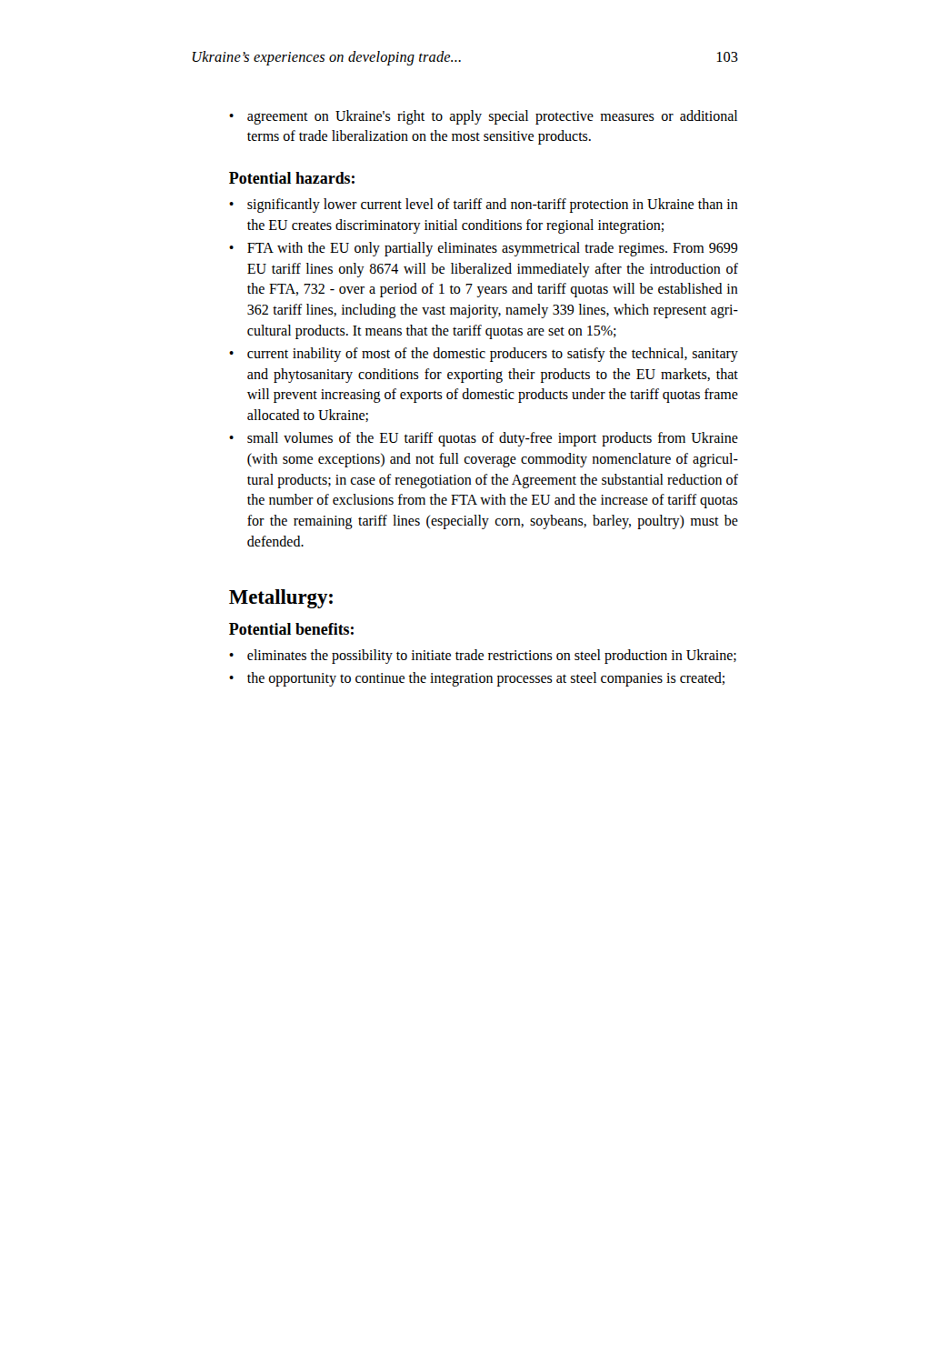Ukraine’s experiences on developing trade... 103
agreement on Ukraine's right to apply special protective measures or additional terms of trade liberalization on the most sensitive products.
Potential hazards:
significantly lower current level of tariff and non-tariff protection in Ukraine than in the EU creates discriminatory initial conditions for regional integration;
FTA with the EU only partially eliminates asymmetrical trade regimes. From 9699 EU tariff lines only 8674 will be liberalized immediately after the introduction of the FTA, 732 - over a period of 1 to 7 years and tariff quotas will be established in 362 tariff lines, including the vast majority, namely 339 lines, which represent agricultural products. It means that the tariff quotas are set on 15%;
current inability of most of the domestic producers to satisfy the technical, sanitary and phytosanitary conditions for exporting their products to the EU markets, that will prevent increasing of exports of domestic products under the tariff quotas frame allocated to Ukraine;
small volumes of the EU tariff quotas of duty-free import products from Ukraine (with some exceptions) and not full coverage commodity nomenclature of agricultural products; in case of renegotiation of the Agreement the substantial reduction of the number of exclusions from the FTA with the EU and the increase of tariff quotas for the remaining tariff lines (especially corn, soybeans, barley, poultry) must be defended.
Metallurgy:
Potential benefits:
eliminates the possibility to initiate trade restrictions on steel production in Ukraine;
the opportunity to continue the integration processes at steel companies is created;